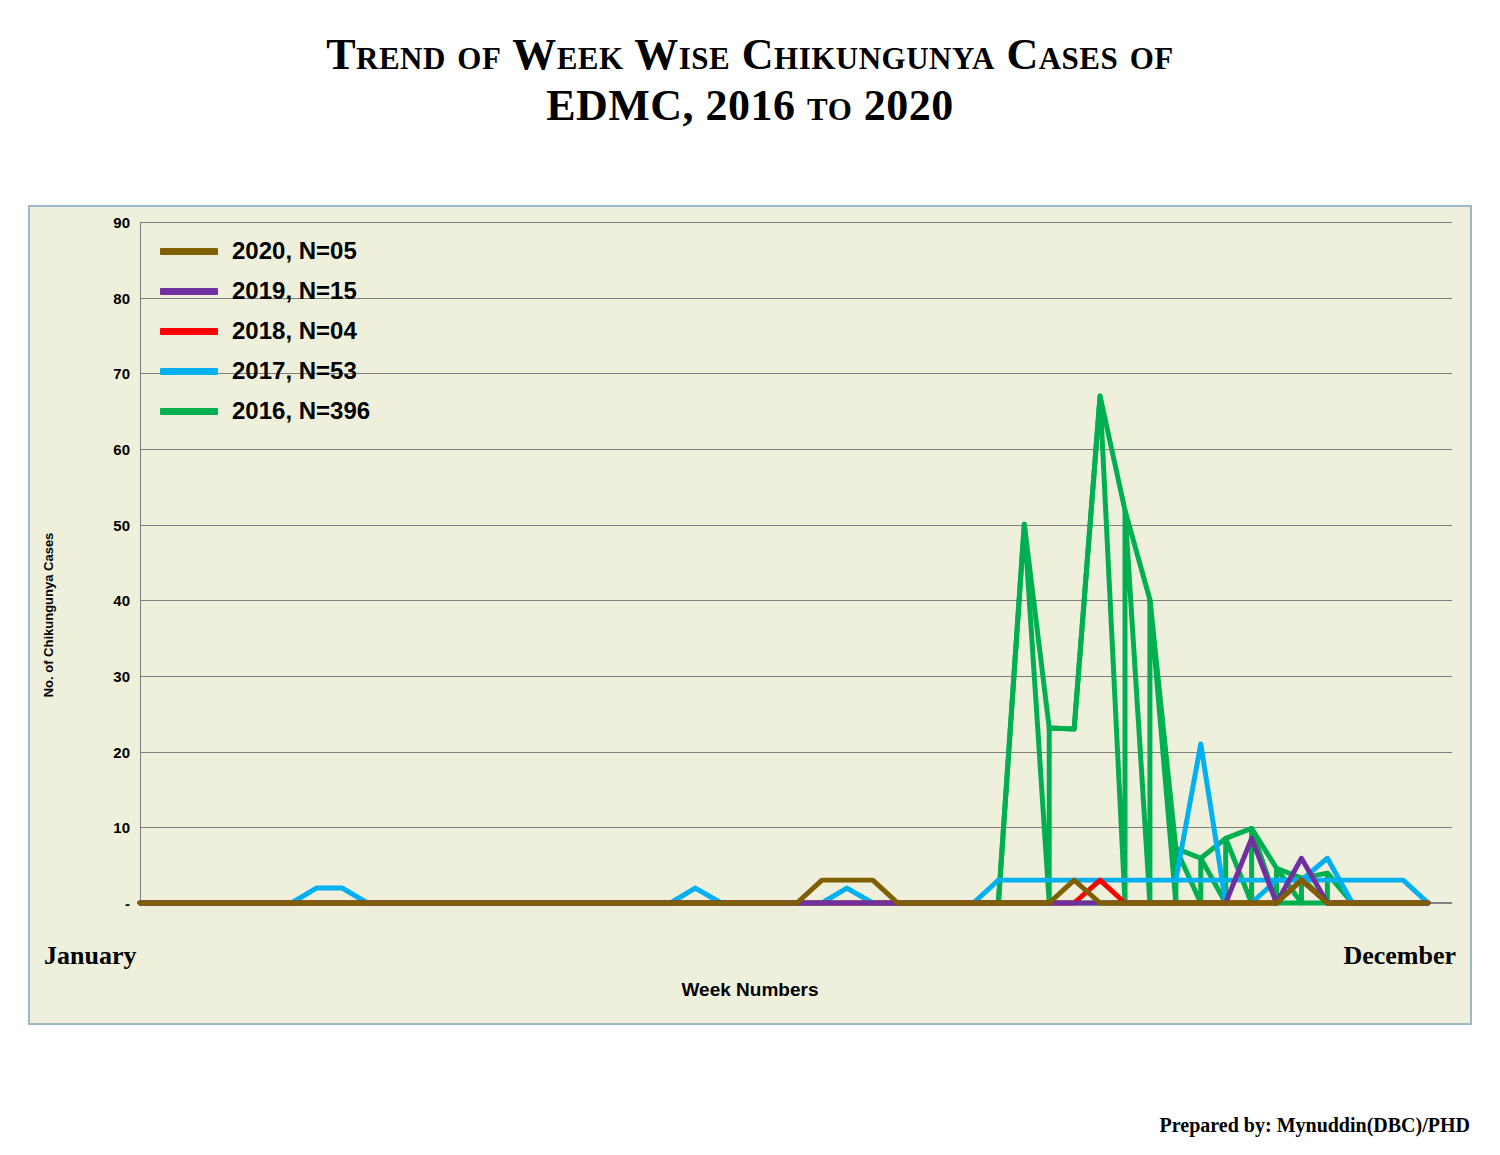Trend of Week Wise Chikungunya Cases of
EDMC, 2016 to 2020
No. of Chikungunya Cases
90
80
70
60
50
40
30
20
10
-
2020, N=05
2019, N=15
2018, N=04
2017, N=53
2016, N=396
January
December
Week Numbers
Prepared by: Mynuddin(DBC)/PHD